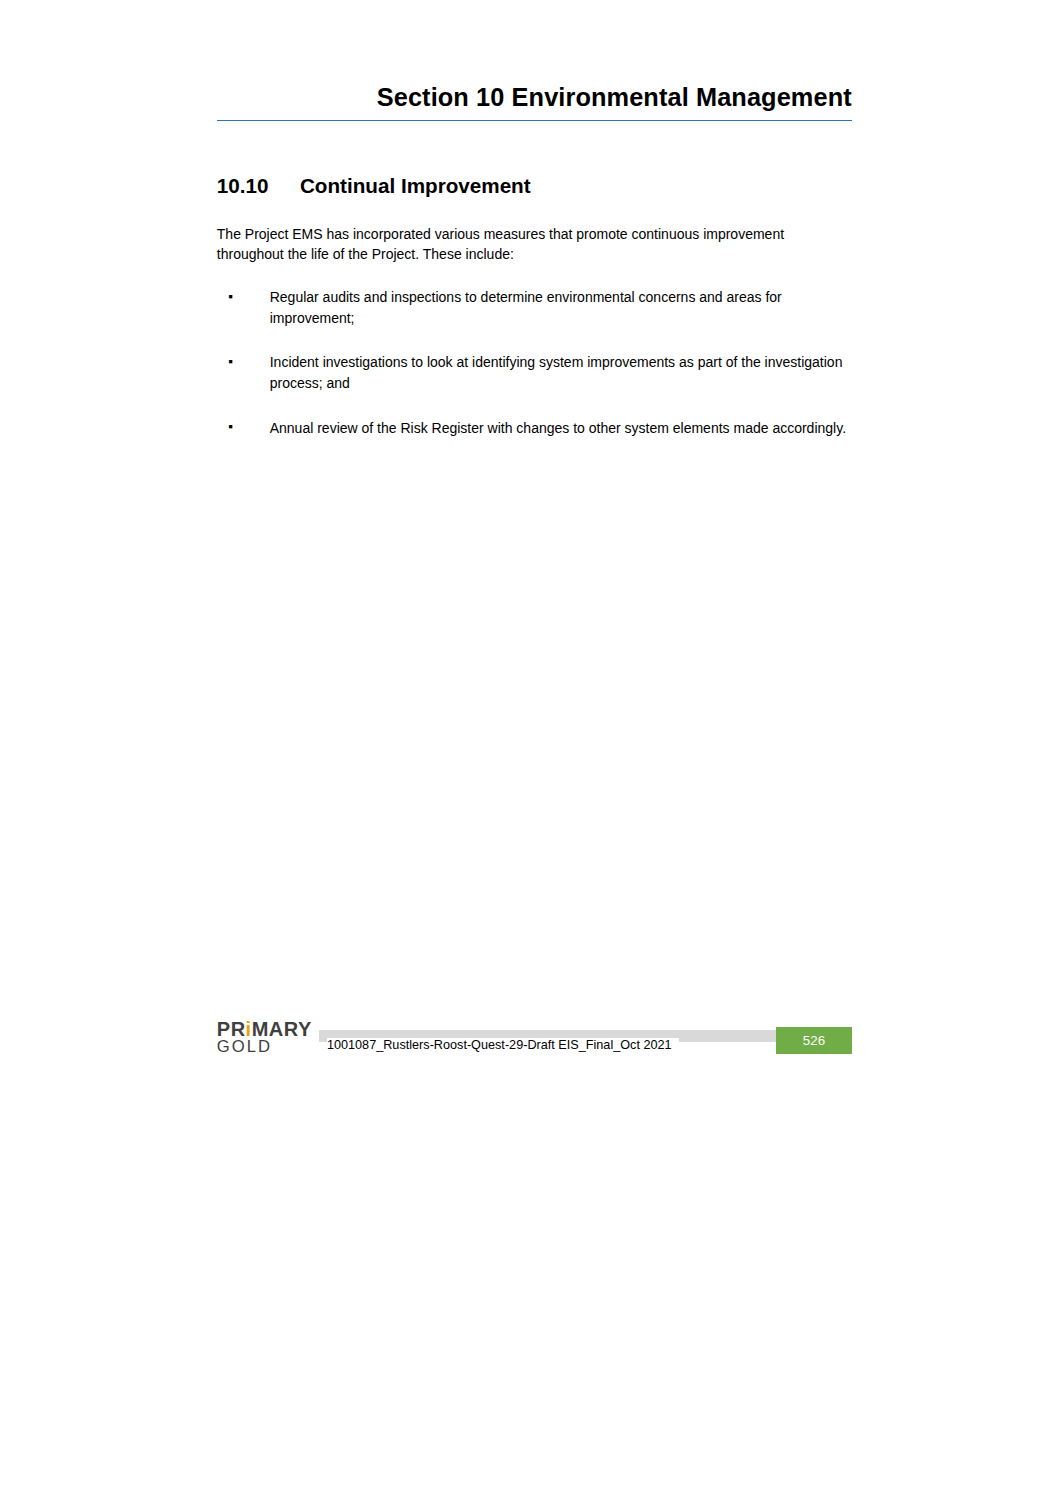Section 10 Environmental Management
10.10 Continual Improvement
The Project EMS has incorporated various measures that promote continuous improvement throughout the life of the Project. These include:
Regular audits and inspections to determine environmental concerns and areas for improvement;
Incident investigations to look at identifying system improvements as part of the investigation process; and
Annual review of the Risk Register with changes to other system elements made accordingly.
PRi MARY GOLD
1001087_Rustlers-Roost-Quest-29-Draft EIS_Final_Oct 2021
526